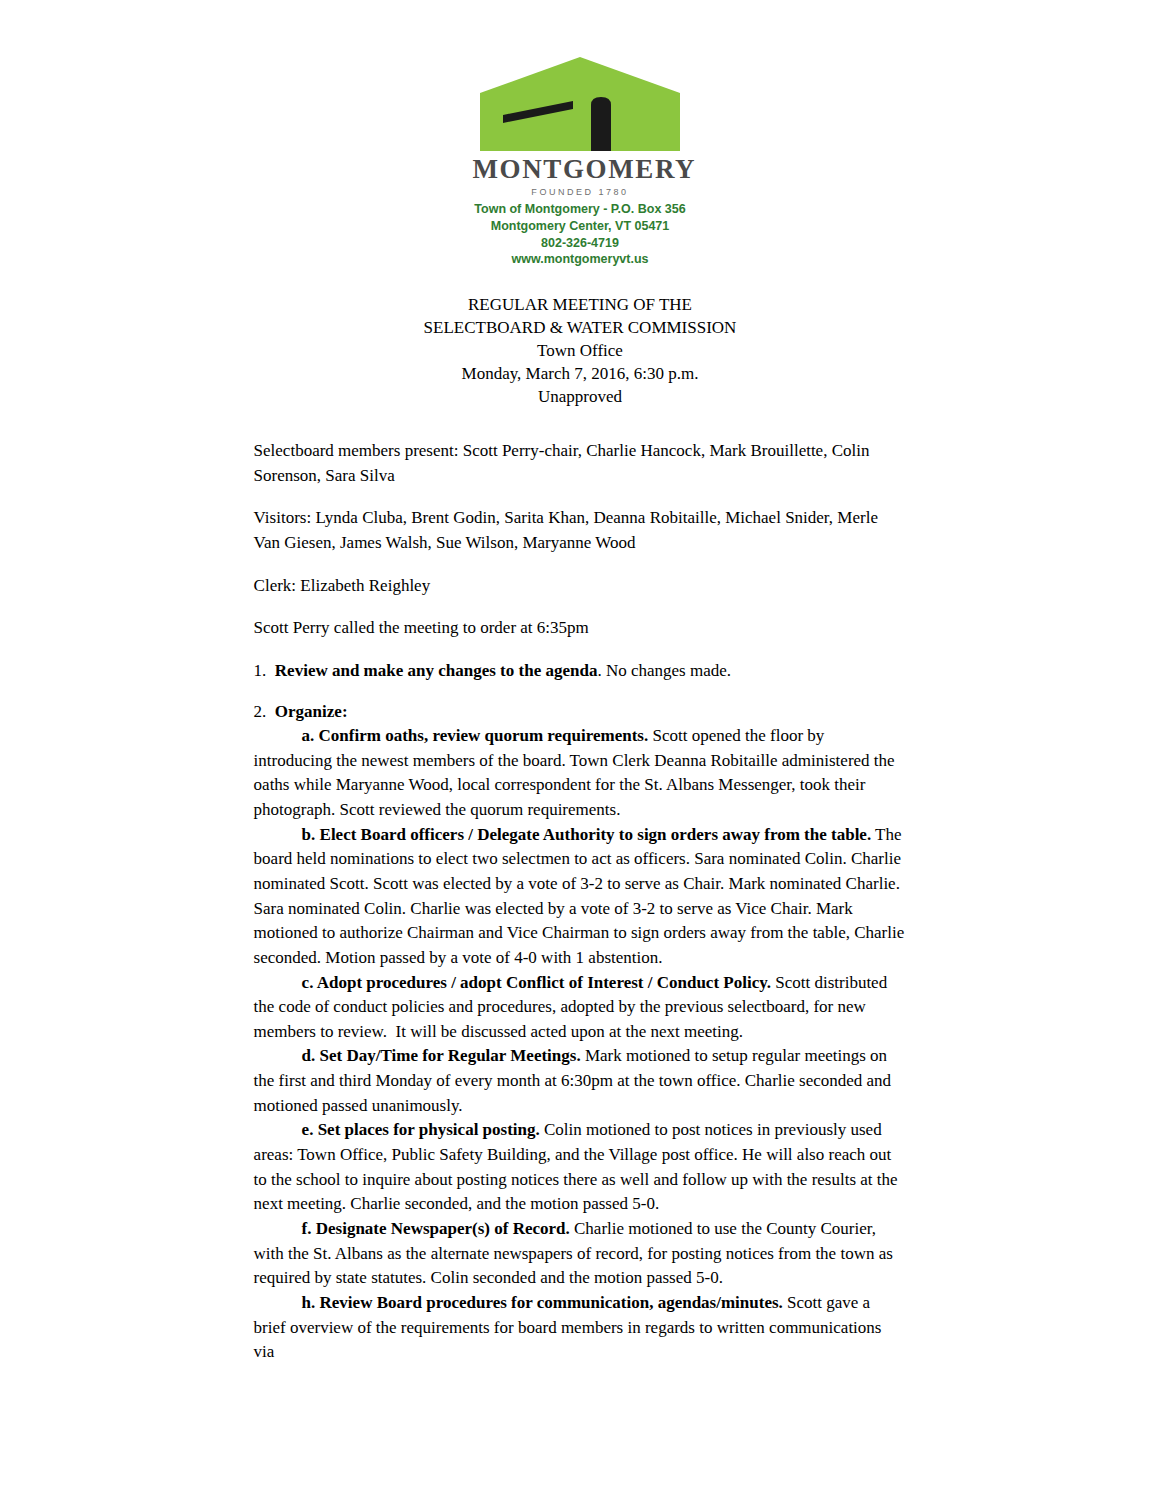MONTGOMERY
FOUNDED 1780
Town of Montgomery - P.O. Box 356
Montgomery Center, VT 05471
802-326-4719
www.montgomeryvt.us
REGULAR MEETING OF THE
SELECTBOARD & WATER COMMISSION
Town Office
Monday, March 7, 2016, 6:30 p.m.
Unapproved
Selectboard members present: Scott Perry-chair, Charlie Hancock, Mark Brouillette, Colin Sorenson, Sara Silva
Visitors: Lynda Cluba, Brent Godin, Sarita Khan, Deanna Robitaille, Michael Snider, Merle Van Giesen, James Walsh, Sue Wilson, Maryanne Wood
Clerk: Elizabeth Reighley
Scott Perry called the meeting to order at 6:35pm
1. Review and make any changes to the agenda. No changes made.
2. Organize:
a. Confirm oaths, review quorum requirements. Scott opened the floor by introducing the newest members of the board. Town Clerk Deanna Robitaille administered the oaths while Maryanne Wood, local correspondent for the St. Albans Messenger, took their photograph. Scott reviewed the quorum requirements.
b. Elect Board officers / Delegate Authority to sign orders away from the table. The board held nominations to elect two selectmen to act as officers. Sara nominated Colin. Charlie nominated Scott. Scott was elected by a vote of 3-2 to serve as Chair. Mark nominated Charlie. Sara nominated Colin. Charlie was elected by a vote of 3-2 to serve as Vice Chair. Mark motioned to authorize Chairman and Vice Chairman to sign orders away from the table, Charlie seconded. Motion passed by a vote of 4-0 with 1 abstention.
c. Adopt procedures / adopt Conflict of Interest / Conduct Policy. Scott distributed the code of conduct policies and procedures, adopted by the previous selectboard, for new members to review. It will be discussed acted upon at the next meeting.
d. Set Day/Time for Regular Meetings. Mark motioned to setup regular meetings on the first and third Monday of every month at 6:30pm at the town office. Charlie seconded and motioned passed unanimously.
e. Set places for physical posting. Colin motioned to post notices in previously used areas: Town Office, Public Safety Building, and the Village post office. He will also reach out to the school to inquire about posting notices there as well and follow up with the results at the next meeting. Charlie seconded, and the motion passed 5-0.
f. Designate Newspaper(s) of Record. Charlie motioned to use the County Courier, with the St. Albans as the alternate newspapers of record, for posting notices from the town as required by state statutes. Colin seconded and the motion passed 5-0.
h. Review Board procedures for communication, agendas/minutes. Scott gave a brief overview of the requirements for board members in regards to written communications via